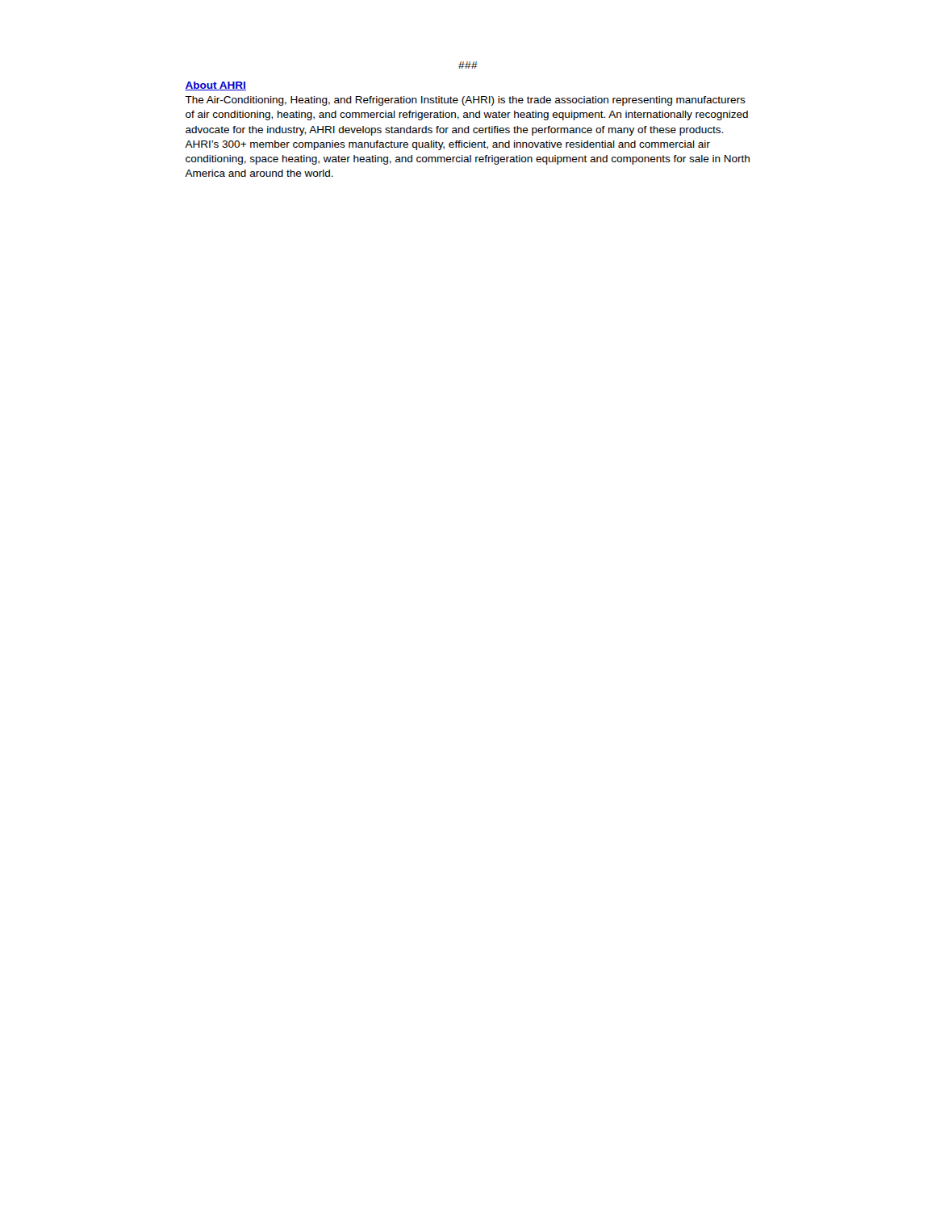###
About AHRI
The Air-Conditioning, Heating, and Refrigeration Institute (AHRI) is the trade association representing manufacturers of air conditioning, heating, and commercial refrigeration, and water heating equipment. An internationally recognized advocate for the industry, AHRI develops standards for and certifies the performance of many of these products. AHRI’s 300+ member companies manufacture quality, efficient, and innovative residential and commercial air conditioning, space heating, water heating, and commercial refrigeration equipment and components for sale in North America and around the world.